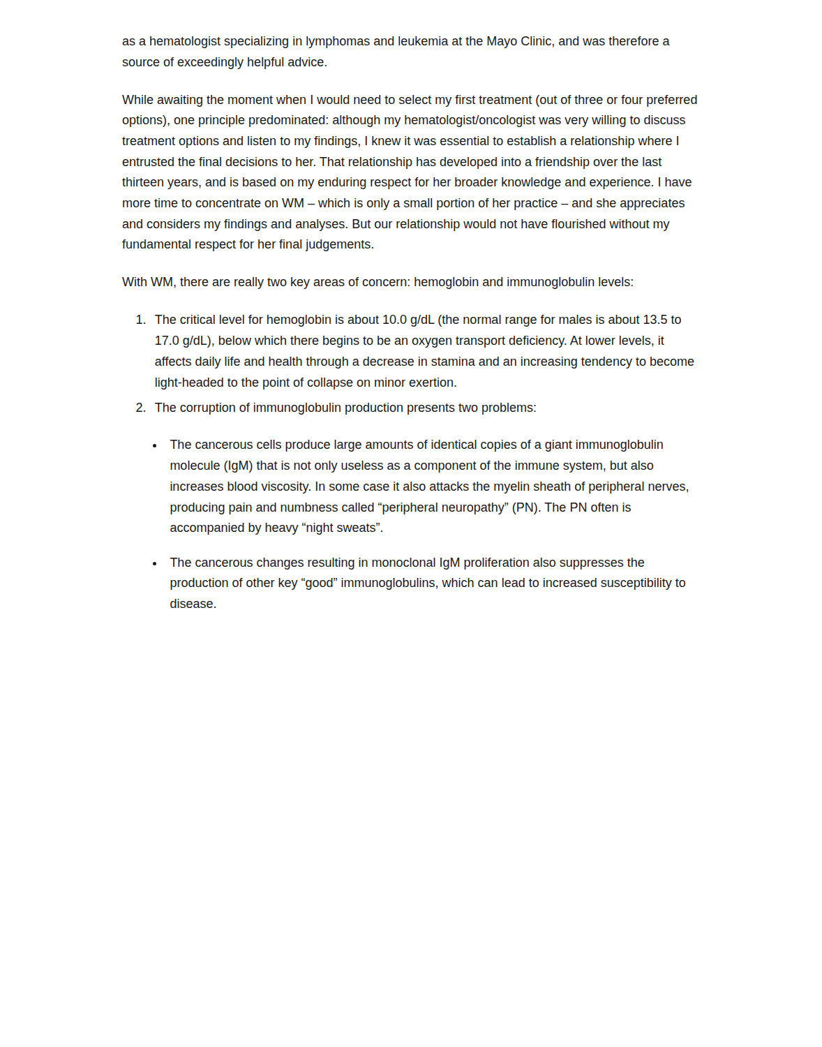as a hematologist specializing in lymphomas and leukemia at the Mayo Clinic, and was therefore a source of exceedingly helpful advice.
While awaiting the moment when I would need to select my first treatment (out of three or four preferred options), one principle predominated: although my hematologist/oncologist was very willing to discuss treatment options and listen to my findings, I knew it was essential to establish a relationship where I entrusted the final decisions to her. That relationship has developed into a friendship over the last thirteen years, and is based on my enduring respect for her broader knowledge and experience. I have more time to concentrate on WM – which is only a small portion of her practice – and she appreciates and considers my findings and analyses. But our relationship would not have flourished without my fundamental respect for her final judgements.
With WM, there are really two key areas of concern: hemoglobin and immunoglobulin levels:
The critical level for hemoglobin is about 10.0 g/dL (the normal range for males is about 13.5 to 17.0 g/dL), below which there begins to be an oxygen transport deficiency. At lower levels, it affects daily life and health through a decrease in stamina and an increasing tendency to become light-headed to the point of collapse on minor exertion.
The corruption of immunoglobulin production presents two problems:
The cancerous cells produce large amounts of identical copies of a giant immunoglobulin molecule (IgM) that is not only useless as a component of the immune system, but also increases blood viscosity. In some case it also attacks the myelin sheath of peripheral nerves, producing pain and numbness called “peripheral neuropathy” (PN). The PN often is accompanied by heavy “night sweats”.
The cancerous changes resulting in monoclonal IgM proliferation also suppresses the production of other key “good” immunoglobulins, which can lead to increased susceptibility to disease.